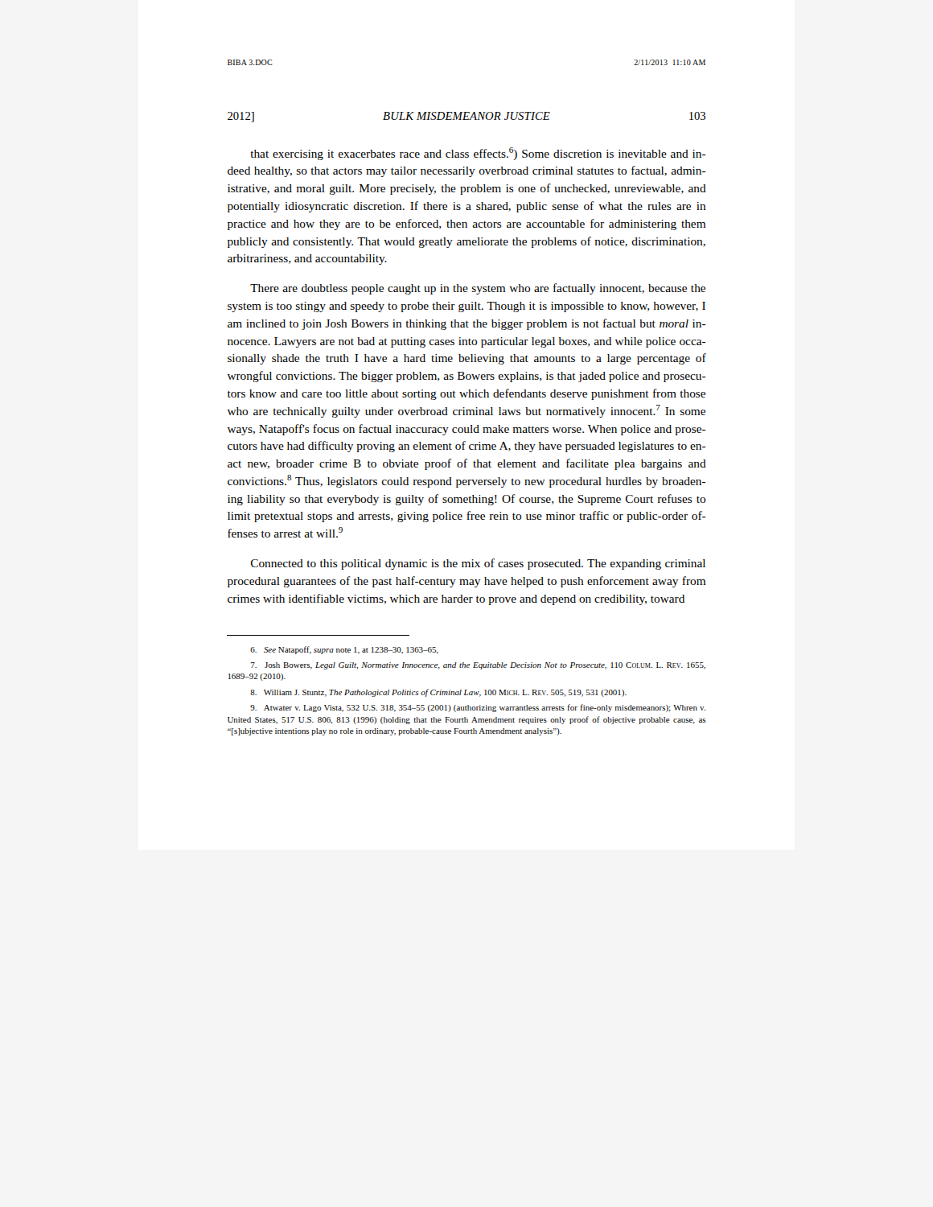Biba 3.doc 2/11/2013 11:10 AM
2012] BULK MISDEMEANOR JUSTICE 103
that exercising it exacerbates race and class effects.6) Some discretion is inevitable and indeed healthy, so that actors may tailor necessarily overbroad criminal statutes to factual, administrative, and moral guilt. More precisely, the problem is one of unchecked, unreviewable, and potentially idiosyncratic discretion. If there is a shared, public sense of what the rules are in practice and how they are to be enforced, then actors are accountable for administering them publicly and consistently. That would greatly ameliorate the problems of notice, discrimination, arbitrariness, and accountability.
There are doubtless people caught up in the system who are factually innocent, because the system is too stingy and speedy to probe their guilt. Though it is impossible to know, however, I am inclined to join Josh Bowers in thinking that the bigger problem is not factual but moral innocence. Lawyers are not bad at putting cases into particular legal boxes, and while police occasionally shade the truth I have a hard time believing that amounts to a large percentage of wrongful convictions. The bigger problem, as Bowers explains, is that jaded police and prosecutors know and care too little about sorting out which defendants deserve punishment from those who are technically guilty under overbroad criminal laws but normatively innocent.7 In some ways, Natapoff's focus on factual inaccuracy could make matters worse. When police and prosecutors have had difficulty proving an element of crime A, they have persuaded legislatures to enact new, broader crime B to obviate proof of that element and facilitate plea bargains and convictions.8 Thus, legislators could respond perversely to new procedural hurdles by broadening liability so that everybody is guilty of something! Of course, the Supreme Court refuses to limit pretextual stops and arrests, giving police free rein to use minor traffic or public-order offenses to arrest at will.9
Connected to this political dynamic is the mix of cases prosecuted. The expanding criminal procedural guarantees of the past half-century may have helped to push enforcement away from crimes with identifiable victims, which are harder to prove and depend on credibility, toward
6. See Natapoff, supra note 1, at 1238–30, 1363–65,
7. Josh Bowers, Legal Guilt, Normative Innocence, and the Equitable Decision Not to Prosecute, 110 Colum. L. Rev. 1655, 1689–92 (2010).
8. William J. Stuntz, The Pathological Politics of Criminal Law, 100 Mich. L. Rev. 505, 519, 531 (2001).
9. Atwater v. Lago Vista, 532 U.S. 318, 354–55 (2001) (authorizing warrantless arrests for fine-only misdemeanors); Whren v. United States, 517 U.S. 806, 813 (1996) (holding that the Fourth Amendment requires only proof of objective probable cause, as “[s]ubjective intentions play no role in ordinary, probable-cause Fourth Amendment analysis”).